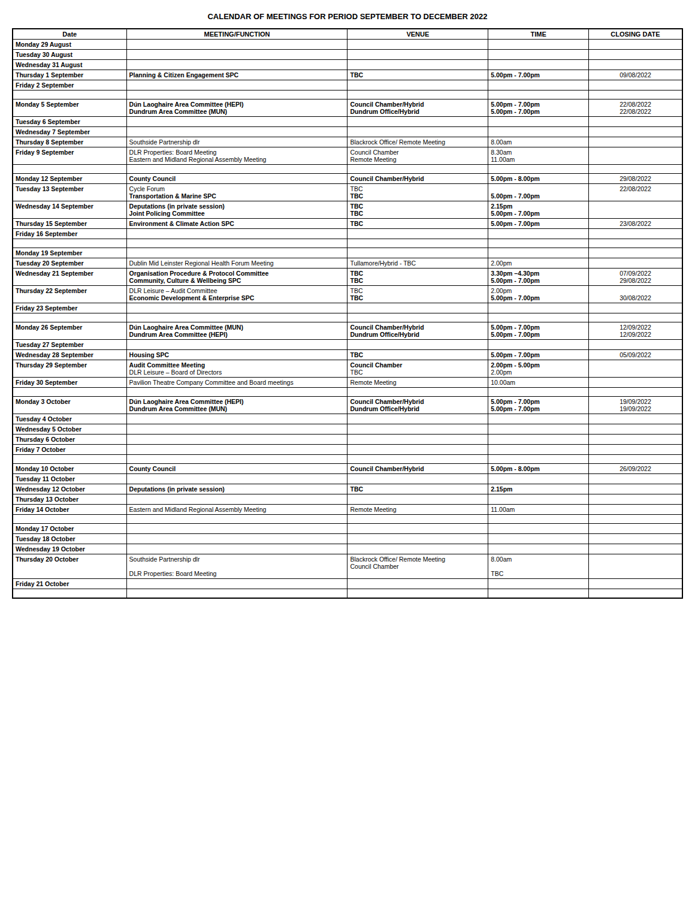CALENDAR OF MEETINGS FOR PERIOD SEPTEMBER TO DECEMBER 2022
| Date | MEETING/FUNCTION | VENUE | TIME | CLOSING DATE |
| --- | --- | --- | --- | --- |
| Monday 29 August | | | | |
| Tuesday 30 August | | | | |
| Wednesday 31 August | | | | |
| Thursday 1 September | Planning & Citizen Engagement SPC | TBC | 5.00pm - 7.00pm | 09/08/2022 |
| Friday 2 September | | | | |
| Monday 5 September | Dún Laoghaire Area Committee (HEPI) Dundrum Area Committee (MUN) | Council Chamber/Hybrid Dundrum Office/Hybrid | 5.00pm - 7.00pm 5.00pm - 7.00pm | 22/08/2022 22/08/2022 |
| Tuesday 6 September | | | | |
| Wednesday 7 September | | | | |
| Thursday 8 September | Southside Partnership dlr | Blackrock Office/ Remote Meeting | 8.00am | |
| Friday 9 September | DLR Properties: Board Meeting Eastern and Midland Regional Assembly Meeting | Council Chamber Remote Meeting | 8.30am 11.00am | |
| Monday 12 September | County Council | Council Chamber/Hybrid | 5.00pm - 8.00pm | 29/08/2022 |
| Tuesday 13 September | Cycle Forum Transportation & Marine SPC | TBC TBC | 5.00pm - 7.00pm | 22/08/2022 |
| Wednesday 14 September | Deputations (in private session) Joint Policing Committee | TBC TBC | 2.15pm 5.00pm - 7.00pm | |
| Thursday 15 September | Environment & Climate Action SPC | TBC | 5.00pm - 7.00pm | 23/08/2022 |
| Friday 16 September | | | | |
| Monday 19 September | | | | |
| Tuesday 20 September | Dublin Mid Leinster Regional Health Forum Meeting | Tullamore/Hybrid - TBC | 2.00pm | |
| Wednesday 21 September | Organisation Procedure & Protocol Committee Community, Culture & Wellbeing SPC | TBC TBC | 3.30pm –4.30pm 5.00pm - 7.00pm | 07/09/2022 29/08/2022 |
| Thursday 22 September | DLR Leisure – Audit Committee Economic Development & Enterprise SPC | TBC TBC | 2.00pm 5.00pm - 7.00pm | 30/08/2022 |
| Friday 23 September | | | | |
| Monday 26 September | Dún Laoghaire Area Committee (MUN) Dundrum Area Committee (HEPI) | Council Chamber/Hybrid Dundrum Office/Hybrid | 5.00pm - 7.00pm 5.00pm - 7.00pm | 12/09/2022 12/09/2022 |
| Tuesday 27 September | | | | |
| Wednesday 28 September | Housing SPC | TBC | 5.00pm - 7.00pm | 05/09/2022 |
| Thursday 29 September | Audit Committee Meeting DLR Leisure – Board of Directors | Council Chamber TBC | 2.00pm - 5.00pm 2.00pm | |
| Friday 30 September | Pavilion Theatre Company Committee and Board meetings | Remote Meeting | 10.00am | |
| Monday 3 October | Dún Laoghaire Area Committee (HEPI) Dundrum Area Committee (MUN) | Council Chamber/Hybrid Dundrum Office/Hybrid | 5.00pm - 7.00pm 5.00pm - 7.00pm | 19/09/2022 19/09/2022 |
| Tuesday 4 October | | | | |
| Wednesday 5 October | | | | |
| Thursday 6 October | | | | |
| Friday 7 October | | | | |
| Monday 10 October | County Council | Council Chamber/Hybrid | 5.00pm - 8.00pm | 26/09/2022 |
| Tuesday 11 October | | | | |
| Wednesday 12 October | Deputations (in private session) | TBC | 2.15pm | |
| Thursday 13 October | | | | |
| Friday 14 October | Eastern and Midland Regional Assembly Meeting | Remote Meeting | 11.00am | |
| Monday 17 October | | | | |
| Tuesday 18 October | | | | |
| Wednesday 19 October | | | | |
| Thursday 20 October | Southside Partnership dlr DLR Properties: Board Meeting | Blackrock Office/ Remote Meeting Council Chamber | 8.00am TBC | |
| Friday 21 October | | | | |